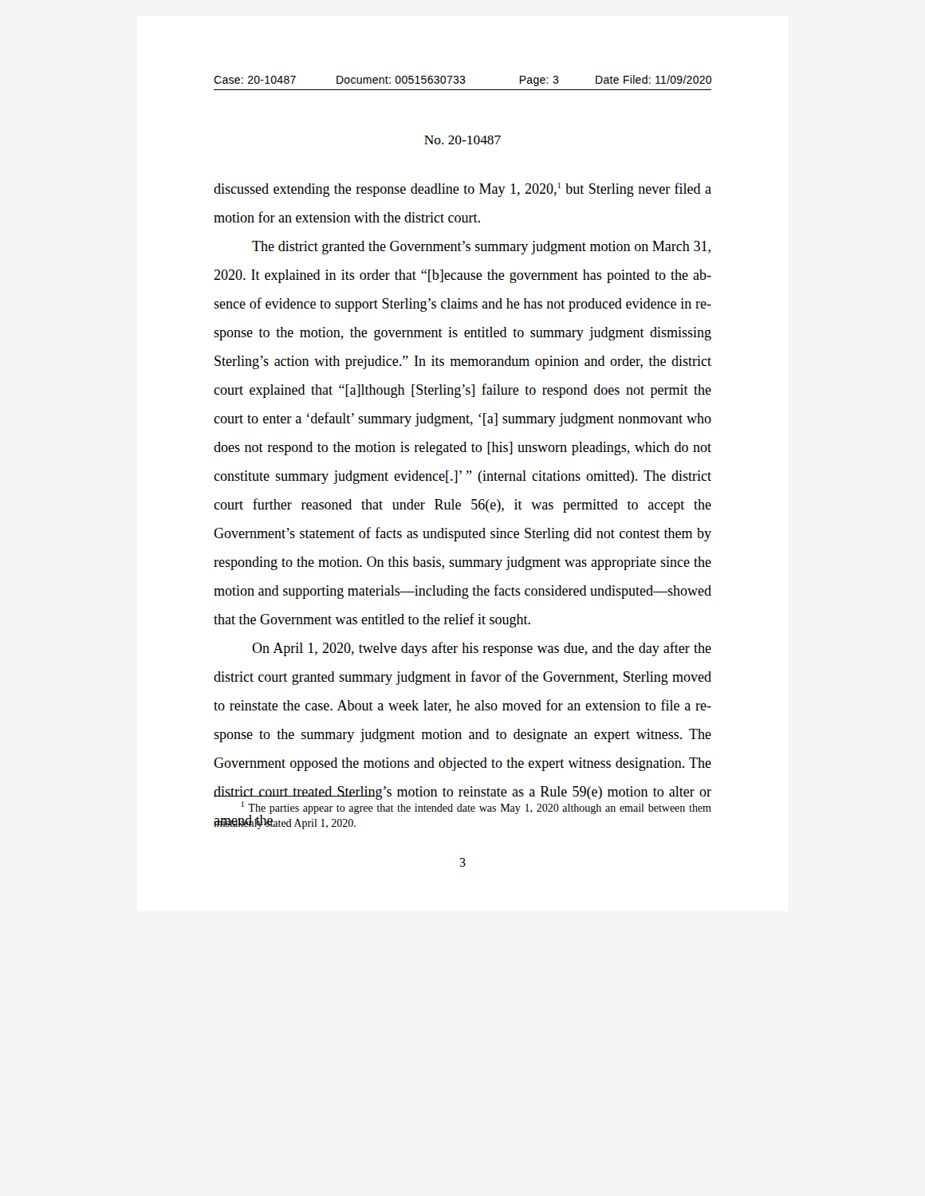Case: 20-10487 Document: 00515630733 Page: 3 Date Filed: 11/09/2020
No. 20-10487
discussed extending the response deadline to May 1, 2020,1 but Sterling never filed a motion for an extension with the district court.
The district granted the Government’s summary judgment motion on March 31, 2020. It explained in its order that “[b]ecause the government has pointed to the absence of evidence to support Sterling’s claims and he has not produced evidence in response to the motion, the government is entitled to summary judgment dismissing Sterling’s action with prejudice.” In its memorandum opinion and order, the district court explained that “[a]lthough [Sterling’s] failure to respond does not permit the court to enter a ‘default’ summary judgment, ‘[a] summary judgment nonmovant who does not respond to the motion is relegated to [his] unsworn pleadings, which do not constitute summary judgment evidence[.]’ ” (internal citations omitted). The district court further reasoned that under Rule 56(e), it was permitted to accept the Government’s statement of facts as undisputed since Sterling did not contest them by responding to the motion. On this basis, summary judgment was appropriate since the motion and supporting materials—including the facts considered undisputed—showed that the Government was entitled to the relief it sought.
On April 1, 2020, twelve days after his response was due, and the day after the district court granted summary judgment in favor of the Government, Sterling moved to reinstate the case. About a week later, he also moved for an extension to file a response to the summary judgment motion and to designate an expert witness. The Government opposed the motions and objected to the expert witness designation. The district court treated Sterling’s motion to reinstate as a Rule 59(e) motion to alter or amend the
1 The parties appear to agree that the intended date was May 1, 2020 although an email between them mistakenly stated April 1, 2020.
3